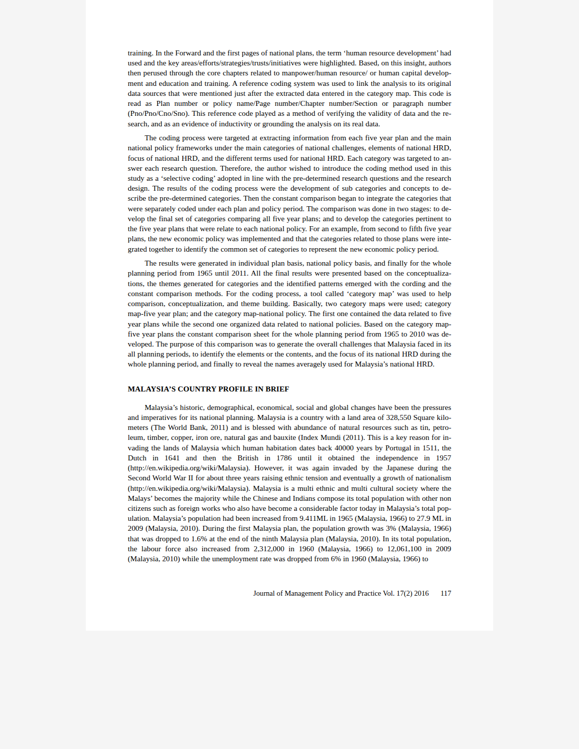training. In the Forward and the first pages of national plans, the term ‘human resource development’ had used and the key areas/efforts/strategies/trusts/initiatives were highlighted. Based, on this insight, authors then perused through the core chapters related to manpower/human resource/ or human capital development and education and training. A reference coding system was used to link the analysis to its original data sources that were mentioned just after the extracted data entered in the category map. This code is read as Plan number or policy name/Page number/Chapter number/Section or paragraph number (Pno/Pno/Cno/Sno). This reference code played as a method of verifying the validity of data and the research, and as an evidence of inductivity or grounding the analysis on its real data.
The coding process were targeted at extracting information from each five year plan and the main national policy frameworks under the main categories of national challenges, elements of national HRD, focus of national HRD, and the different terms used for national HRD. Each category was targeted to answer each research question. Therefore, the author wished to introduce the coding method used in this study as a ‘selective coding’ adopted in line with the pre-determined research questions and the research design. The results of the coding process were the development of sub categories and concepts to describe the pre-determined categories. Then the constant comparison began to integrate the categories that were separately coded under each plan and policy period. The comparison was done in two stages: to develop the final set of categories comparing all five year plans; and to develop the categories pertinent to the five year plans that were relate to each national policy. For an example, from second to fifth five year plans, the new economic policy was implemented and that the categories related to those plans were integrated together to identify the common set of categories to represent the new economic policy period.
The results were generated in individual plan basis, national policy basis, and finally for the whole planning period from 1965 until 2011. All the final results were presented based on the conceptualizations, the themes generated for categories and the identified patterns emerged with the cording and the constant comparison methods. For the coding process, a tool called ‘category map’ was used to help comparison, conceptualization, and theme building. Basically, two category maps were used; category map-five year plan; and the category map-national policy. The first one contained the data related to five year plans while the second one organized data related to national policies. Based on the category map-five year plans the constant comparison sheet for the whole planning period from 1965 to 2010 was developed. The purpose of this comparison was to generate the overall challenges that Malaysia faced in its all planning periods, to identify the elements or the contents, and the focus of its national HRD during the whole planning period, and finally to reveal the names averagely used for Malaysia’s national HRD.
Malaysia’s Country Profile in Brief
Malaysia’s historic, demographical, economical, social and global changes have been the pressures and imperatives for its national planning. Malaysia is a country with a land area of 328,550 Square kilometers (The World Bank, 2011) and is blessed with abundance of natural resources such as tin, petroleum, timber, copper, iron ore, natural gas and bauxite (Index Mundi (2011). This is a key reason for invading the lands of Malaysia which human habitation dates back 40000 years by Portugal in 1511, the Dutch in 1641 and then the British in 1786 until it obtained the independence in 1957 (http://en.wikipedia.org/wiki/Malaysia). However, it was again invaded by the Japanese during the Second World War II for about three years raising ethnic tension and eventually a growth of nationalism (http://en.wikipedia.org/wiki/Malaysia). Malaysia is a multi ethnic and multi cultural society where the Malays’ becomes the majority while the Chinese and Indians compose its total population with other non citizens such as foreign works who also have become a considerable factor today in Malaysia’s total population. Malaysia’s population had been increased from 9.411ML in 1965 (Malaysia, 1966) to 27.9 ML in 2009 (Malaysia, 2010). During the first Malaysia plan, the population growth was 3% (Malaysia, 1966) that was dropped to 1.6% at the end of the ninth Malaysia plan (Malaysia, 2010). In its total population, the labour force also increased from 2,312,000 in 1960 (Malaysia, 1966) to 12,061,100 in 2009 (Malaysia, 2010) while the unemployment rate was dropped from 6% in 1960 (Malaysia, 1966) to
Journal of Management Policy and Practice Vol. 17(2) 2016117